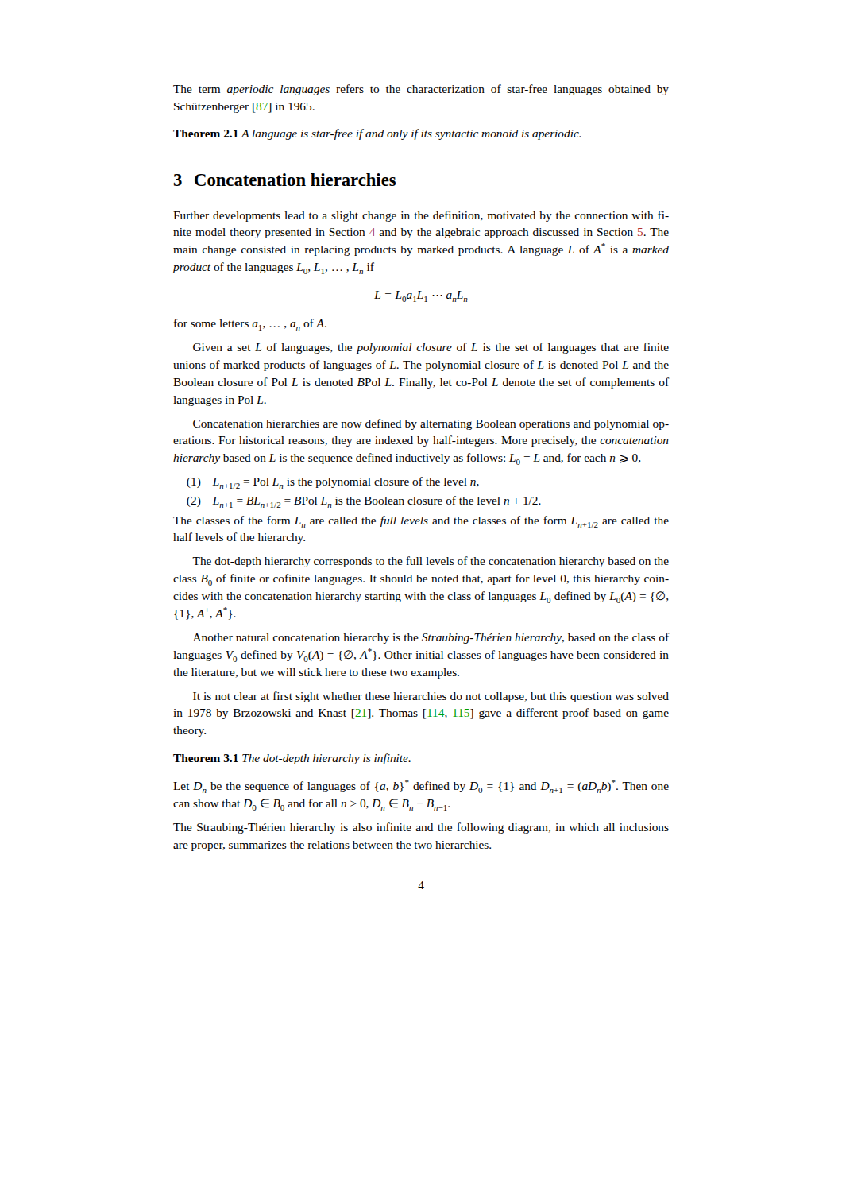The term aperiodic languages refers to the characterization of star-free languages obtained by Schützenberger [87] in 1965.
Theorem 2.1 A language is star-free if and only if its syntactic monoid is aperiodic.
3 Concatenation hierarchies
Further developments lead to a slight change in the definition, motivated by the connection with finite model theory presented in Section 4 and by the algebraic approach discussed in Section 5. The main change consisted in replacing products by marked products. A language L of A* is a marked product of the languages L0, L1, … , Ln if
L = L0a1L1 ⋯ anLn
for some letters a1, … , an of A.
Given a set L of languages, the polynomial closure of L is the set of languages that are finite unions of marked products of languages of L. The polynomial closure of L is denoted Pol L and the Boolean closure of Pol L is denoted BPol L. Finally, let co-Pol L denote the set of complements of languages in Pol L.
Concatenation hierarchies are now defined by alternating Boolean operations and polynomial operations. For historical reasons, they are indexed by half-integers. More precisely, the concatenation hierarchy based on L is the sequence defined inductively as follows: L0 = L and, for each n ⩾ 0,
(1) Ln+1/2 = Pol Ln is the polynomial closure of the level n,
(2) Ln+1 = BLn+1/2 = BPol Ln is the Boolean closure of the level n + 1/2.
The classes of the form Ln are called the full levels and the classes of the form Ln+1/2 are called the half levels of the hierarchy.
The dot-depth hierarchy corresponds to the full levels of the concatenation hierarchy based on the class B0 of finite or cofinite languages. It should be noted that, apart for level 0, this hierarchy coincides with the concatenation hierarchy starting with the class of languages L0 defined by L0(A) = {∅, {1}, A+, A*}.
Another natural concatenation hierarchy is the Straubing-Thérien hierarchy, based on the class of languages V0 defined by V0(A) = {∅, A*}. Other initial classes of languages have been considered in the literature, but we will stick here to these two examples.
It is not clear at first sight whether these hierarchies do not collapse, but this question was solved in 1978 by Brzozowski and Knast [21]. Thomas [114, 115] gave a different proof based on game theory.
Theorem 3.1 The dot-depth hierarchy is infinite.
Let Dn be the sequence of languages of {a, b}* defined by D0 = {1} and Dn+1 = (aDnb)*. Then one can show that D0 ∈ B0 and for all n > 0, Dn ∈ Bn − Bn−1.
The Straubing-Thérien hierarchy is also infinite and the following diagram, in which all inclusions are proper, summarizes the relations between the two hierarchies.
4